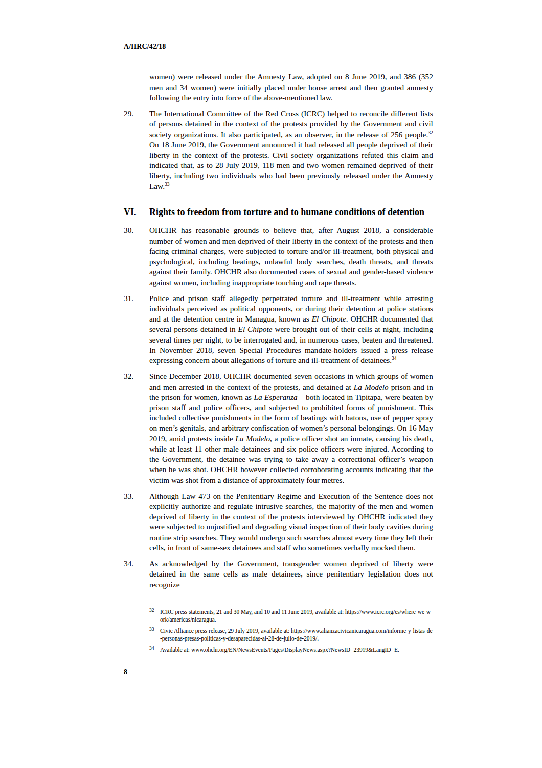A/HRC/42/18
women) were released under the Amnesty Law, adopted on 8 June 2019, and 386 (352 men and 34 women) were initially placed under house arrest and then granted amnesty following the entry into force of the above-mentioned law.
29. The International Committee of the Red Cross (ICRC) helped to reconcile different lists of persons detained in the context of the protests provided by the Government and civil society organizations. It also participated, as an observer, in the release of 256 people.32 On 18 June 2019, the Government announced it had released all people deprived of their liberty in the context of the protests. Civil society organizations refuted this claim and indicated that, as to 28 July 2019, 118 men and two women remained deprived of their liberty, including two individuals who had been previously released under the Amnesty Law.33
VI. Rights to freedom from torture and to humane conditions of detention
30. OHCHR has reasonable grounds to believe that, after August 2018, a considerable number of women and men deprived of their liberty in the context of the protests and then facing criminal charges, were subjected to torture and/or ill-treatment, both physical and psychological, including beatings, unlawful body searches, death threats, and threats against their family. OHCHR also documented cases of sexual and gender-based violence against women, including inappropriate touching and rape threats.
31. Police and prison staff allegedly perpetrated torture and ill-treatment while arresting individuals perceived as political opponents, or during their detention at police stations and at the detention centre in Managua, known as El Chipote. OHCHR documented that several persons detained in El Chipote were brought out of their cells at night, including several times per night, to be interrogated and, in numerous cases, beaten and threatened. In November 2018, seven Special Procedures mandate-holders issued a press release expressing concern about allegations of torture and ill-treatment of detainees.34
32. Since December 2018, OHCHR documented seven occasions in which groups of women and men arrested in the context of the protests, and detained at La Modelo prison and in the prison for women, known as La Esperanza – both located in Tipitapa, were beaten by prison staff and police officers, and subjected to prohibited forms of punishment. This included collective punishments in the form of beatings with batons, use of pepper spray on men’s genitals, and arbitrary confiscation of women’s personal belongings. On 16 May 2019, amid protests inside La Modelo, a police officer shot an inmate, causing his death, while at least 11 other male detainees and six police officers were injured. According to the Government, the detainee was trying to take away a correctional officer’s weapon when he was shot. OHCHR however collected corroborating accounts indicating that the victim was shot from a distance of approximately four metres.
33. Although Law 473 on the Penitentiary Regime and Execution of the Sentence does not explicitly authorize and regulate intrusive searches, the majority of the men and women deprived of liberty in the context of the protests interviewed by OHCHR indicated they were subjected to unjustified and degrading visual inspection of their body cavities during routine strip searches. They would undergo such searches almost every time they left their cells, in front of same-sex detainees and staff who sometimes verbally mocked them.
34. As acknowledged by the Government, transgender women deprived of liberty were detained in the same cells as male detainees, since penitentiary legislation does not recognize
32 ICRC press statements, 21 and 30 May, and 10 and 11 June 2019, available at: https://www.icrc.org/es/where-we-work/americas/nicaragua.
33 Civic Alliance press release, 29 July 2019, available at: https://www.alianzacivicanicaragua.com/informe-y-listas-de-personas-presas-politicas-y-desaparecidas-al-28-de-julio-de-2019/.
34 Available at: www.ohchr.org/EN/NewsEvents/Pages/DisplayNews.aspx?NewsID=23919&LangID=E.
8